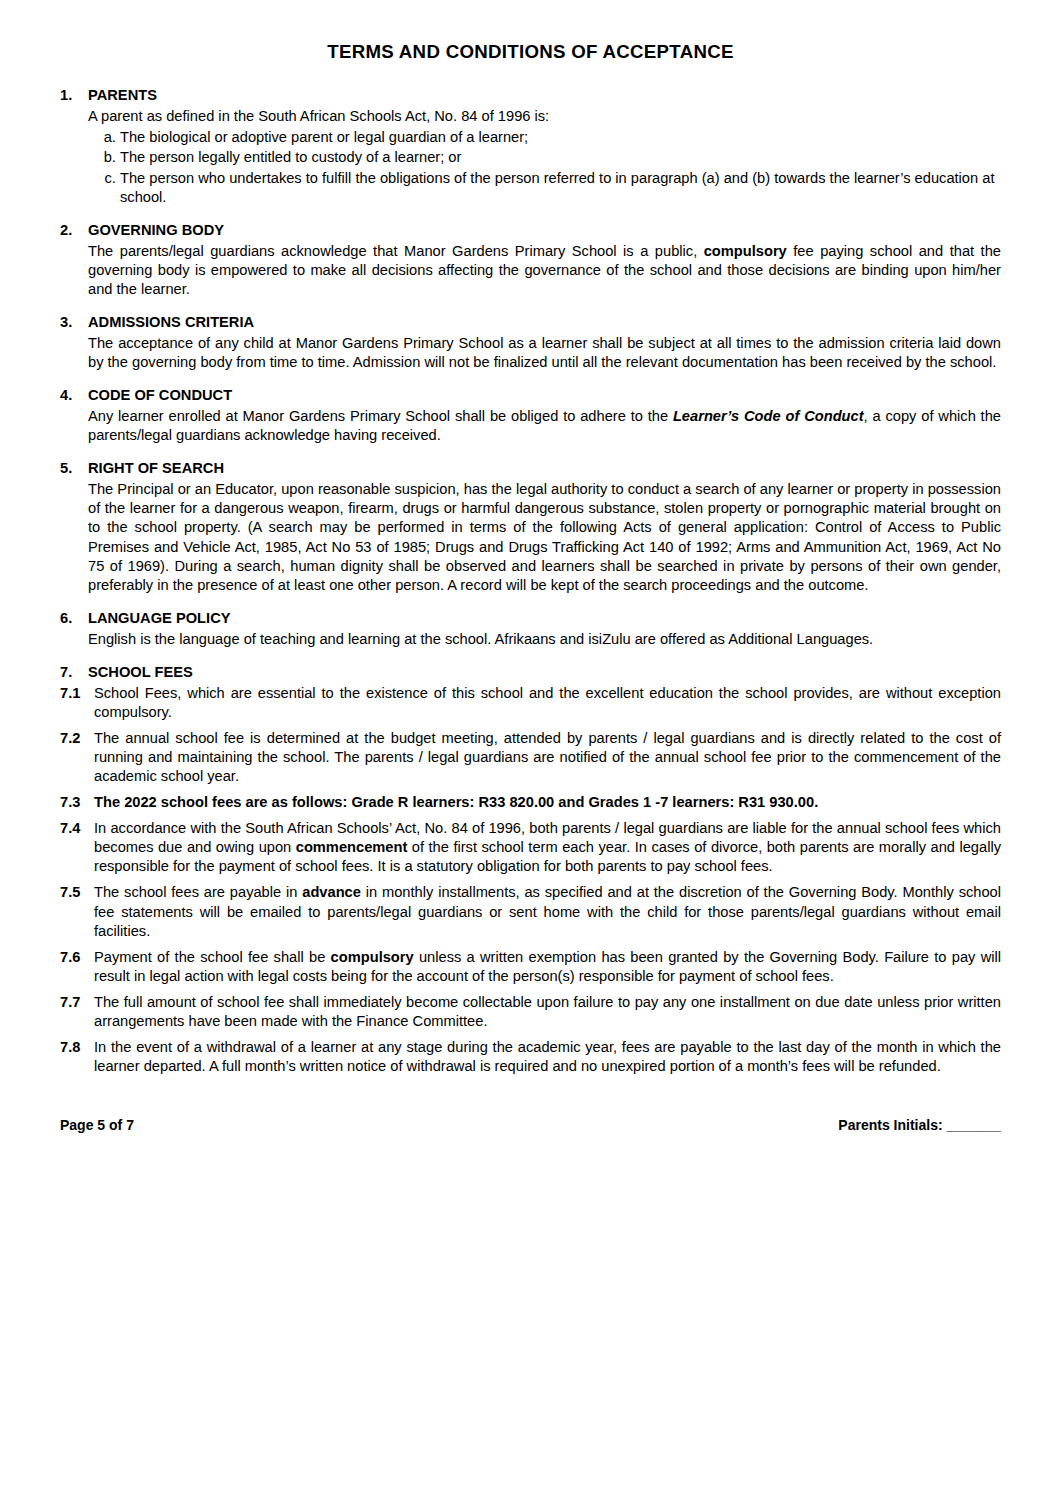TERMS AND CONDITIONS OF ACCEPTANCE
1. PARENTS
A parent as defined in the South African Schools Act, No. 84 of 1996 is:
The biological or adoptive parent or legal guardian of a learner;
The person legally entitled to custody of a learner; or
The person who undertakes to fulfill the obligations of the person referred to in paragraph (a) and (b) towards the learner’s education at school.
2. GOVERNING BODY
The parents/legal guardians acknowledge that Manor Gardens Primary School is a public, compulsory fee paying school and that the governing body is empowered to make all decisions affecting the governance of the school and those decisions are binding upon him/her and the learner.
3. ADMISSIONS CRITERIA
The acceptance of any child at Manor Gardens Primary School as a learner shall be subject at all times to the admission criteria laid down by the governing body from time to time. Admission will not be finalized until all the relevant documentation has been received by the school.
4. CODE OF CONDUCT
Any learner enrolled at Manor Gardens Primary School shall be obliged to adhere to the Learner’s Code of Conduct, a copy of which the parents/legal guardians acknowledge having received.
5. RIGHT OF SEARCH
The Principal or an Educator, upon reasonable suspicion, has the legal authority to conduct a search of any learner or property in possession of the learner for a dangerous weapon, firearm, drugs or harmful dangerous substance, stolen property or pornographic material brought on to the school property. (A search may be performed in terms of the following Acts of general application: Control of Access to Public Premises and Vehicle Act, 1985, Act No 53 of 1985; Drugs and Drugs Trafficking Act 140 of 1992; Arms and Ammunition Act, 1969, Act No 75 of 1969). During a search, human dignity shall be observed and learners shall be searched in private by persons of their own gender, preferably in the presence of at least one other person. A record will be kept of the search proceedings and the outcome.
6. LANGUAGE POLICY
English is the language of teaching and learning at the school. Afrikaans and isiZulu are offered as Additional Languages.
7. SCHOOL FEES
7.1
School Fees, which are essential to the existence of this school and the excellent education the school provides, are without exception compulsory.
7.2
The annual school fee is determined at the budget meeting, attended by parents / legal guardians and is directly related to the cost of running and maintaining the school. The parents / legal guardians are notified of the annual school fee prior to the commencement of the academic school year.
7.3
The 2022 school fees are as follows: Grade R learners: R33 820.00 and Grades 1 -7 learners: R31 930.00.
7.4
In accordance with the South African Schools’ Act, No. 84 of 1996, both parents / legal guardians are liable for the annual school fees which becomes due and owing upon commencement of the first school term each year. In cases of divorce, both parents are morally and legally responsible for the payment of school fees. It is a statutory obligation for both parents to pay school fees.
7.5
The school fees are payable in advance in monthly installments, as specified and at the discretion of the Governing Body. Monthly school fee statements will be emailed to parents/legal guardians or sent home with the child for those parents/legal guardians without email facilities.
7.6
Payment of the school fee shall be compulsory unless a written exemption has been granted by the Governing Body. Failure to pay will result in legal action with legal costs being for the account of the person(s) responsible for payment of school fees.
7.7
The full amount of school fee shall immediately become collectable upon failure to pay any one installment on due date unless prior written arrangements have been made with the Finance Committee.
7.8
In the event of a withdrawal of a learner at any stage during the academic year, fees are payable to the last day of the month in which the learner departed. A full month’s written notice of withdrawal is required and no unexpired portion of a month’s fees will be refunded.
Page 5 of 7
Parents Initials: _______